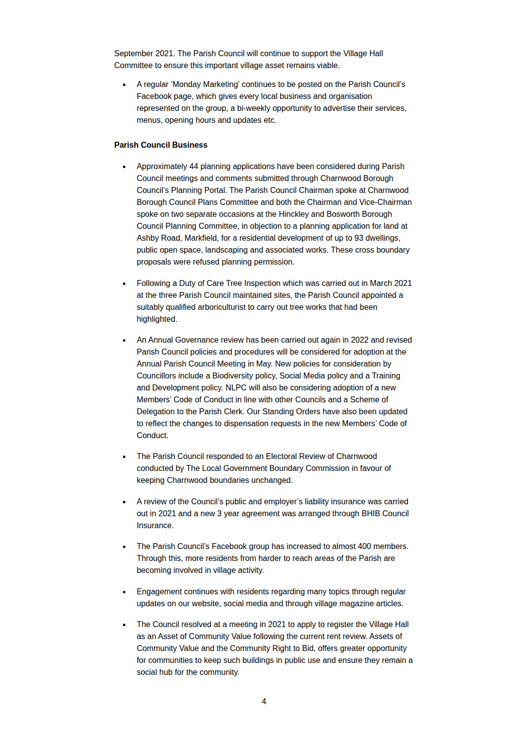September 2021. The Parish Council will continue to support the Village Hall Committee to ensure this important village asset remains viable.
A regular ‘Monday Marketing’ continues to be posted on the Parish Council’s Facebook page, which gives every local business and organisation represented on the group, a bi-weekly opportunity to advertise their services, menus, opening hours and updates etc.
Parish Council Business
Approximately 44 planning applications have been considered during Parish Council meetings and comments submitted through Charnwood Borough Council’s Planning Portal. The Parish Council Chairman spoke at Charnwood Borough Council Plans Committee and both the Chairman and Vice-Chairman spoke on two separate occasions at the Hinckley and Bosworth Borough Council Planning Committee, in objection to a planning application for land at Ashby Road, Markfield, for a residential development of up to 93 dwellings, public open space, landscaping and associated works. These cross boundary proposals were refused planning permission.
Following a Duty of Care Tree Inspection which was carried out in March 2021 at the three Parish Council maintained sites, the Parish Council appointed a suitably qualified arboriculturist to carry out tree works that had been highlighted.
An Annual Governance review has been carried out again in 2022 and revised Parish Council policies and procedures will be considered for adoption at the Annual Parish Council Meeting in May. New policies for consideration by Councillors include a Biodiversity policy, Social Media policy and a Training and Development policy. NLPC will also be considering adoption of a new Members’ Code of Conduct in line with other Councils and a Scheme of Delegation to the Parish Clerk. Our Standing Orders have also been updated to reflect the changes to dispensation requests in the new Members’ Code of Conduct.
The Parish Council responded to an Electoral Review of Charnwood conducted by The Local Government Boundary Commission in favour of keeping Charnwood boundaries unchanged.
A review of the Council’s public and employer’s liability insurance was carried out in 2021 and a new 3 year agreement was arranged through BHIB Council Insurance.
The Parish Council’s Facebook group has increased to almost 400 members. Through this, more residents from harder to reach areas of the Parish are becoming involved in village activity.
Engagement continues with residents regarding many topics through regular updates on our website, social media and through village magazine articles.
The Council resolved at a meeting in 2021 to apply to register the Village Hall as an Asset of Community Value following the current rent review. Assets of Community Value and the Community Right to Bid, offers greater opportunity for communities to keep such buildings in public use and ensure they remain a social hub for the community.
4